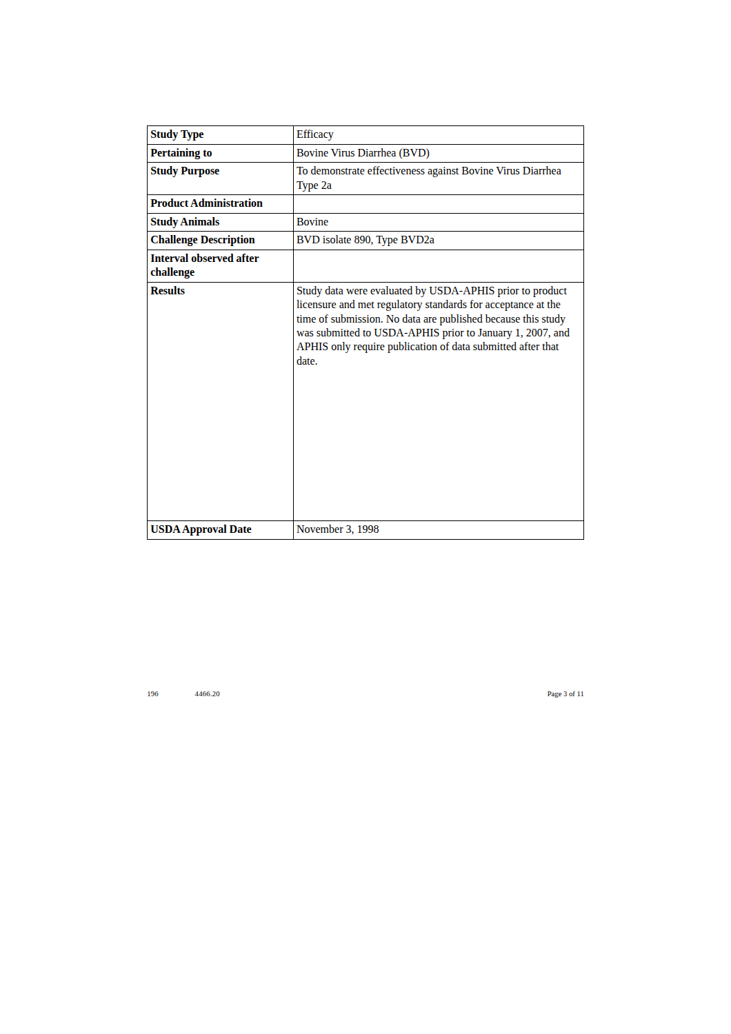| Study Type | Efficacy |
| Pertaining to | Bovine Virus Diarrhea (BVD) |
| Study Purpose | To demonstrate effectiveness against Bovine Virus Diarrhea Type 2a |
| Product Administration | |
| Study Animals | Bovine |
| Challenge Description | BVD isolate 890, Type BVD2a |
| Interval observed after challenge | |
| Results | Study data were evaluated by USDA-APHIS prior to product licensure and met regulatory standards for acceptance at the time of submission. No data are published because this study was submitted to USDA-APHIS prior to January 1, 2007, and APHIS only require publication of data submitted after that date. |
| USDA Approval Date | November 3, 1998 |
196 4466.20 Page 3 of 11